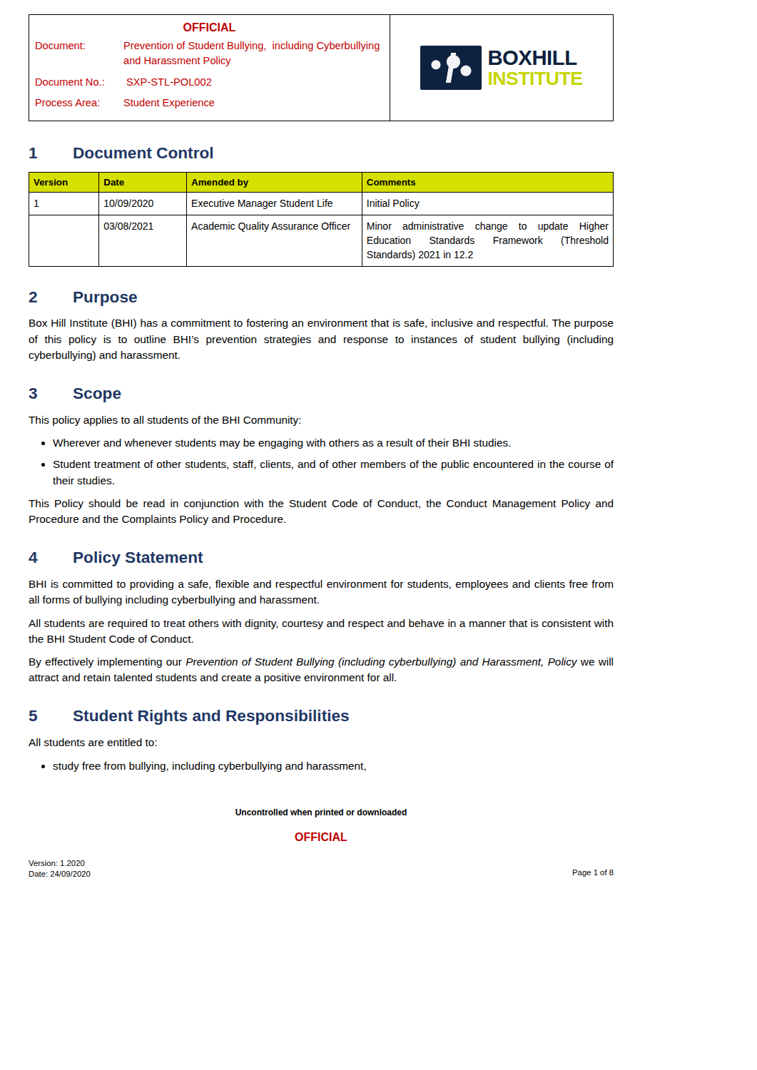OFFICIAL
| Document: | Prevention of Student Bullying, including Cyberbullying and Harassment Policy |
| Document No.: | SXP-STL-POL002 |
| Process Area: | Student Experience |
BOXHILL
INSTITUTE
1 Document Control
| Version | Date | Amended by | Comments |
| --- | --- | --- | --- |
| 1 | 10/09/2020 | Executive Manager Student Life | Initial Policy |
| | 03/08/2021 | Academic Quality Assurance Officer | Minor administrative change to update Higher Education Standards Framework (Threshold Standards) 2021 in 12.2 |
2 Purpose
Box Hill Institute (BHI) has a commitment to fostering an environment that is safe, inclusive and respectful. The purpose of this policy is to outline BHI’s prevention strategies and response to instances of student bullying (including cyberbullying) and harassment.
3 Scope
This policy applies to all students of the BHI Community:
Wherever and whenever students may be engaging with others as a result of their BHI studies.
Student treatment of other students, staff, clients, and of other members of the public encountered in the course of their studies.
This Policy should be read in conjunction with the Student Code of Conduct, the Conduct Management Policy and Procedure and the Complaints Policy and Procedure.
4 Policy Statement
BHI is committed to providing a safe, flexible and respectful environment for students, employees and clients free from all forms of bullying including cyberbullying and harassment.
All students are required to treat others with dignity, courtesy and respect and behave in a manner that is consistent with the BHI Student Code of Conduct.
By effectively implementing our Prevention of Student Bullying (including cyberbullying) and Harassment, Policy we will attract and retain talented students and create a positive environment for all.
5 Student Rights and Responsibilities
All students are entitled to:
study free from bullying, including cyberbullying and harassment,
Uncontrolled when printed or downloaded
OFFICIAL
Version: 1.2020
Date: 24/09/2020
Page 1 of 8